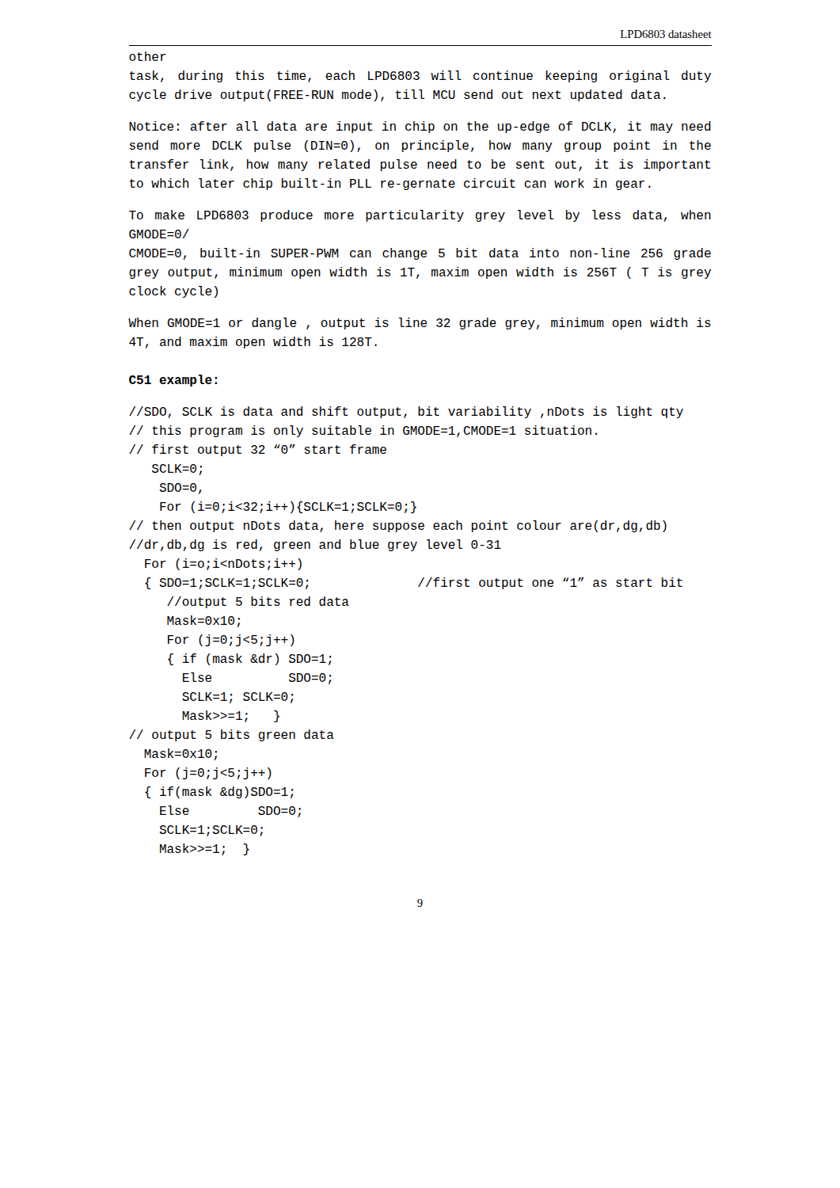LPD6803 datasheet
other
task, during this time, each LPD6803 will continue keeping original duty cycle drive output(FREE-RUN mode), till MCU send out next updated data.
Notice: after all data are input in chip on the up-edge of DCLK, it may need send more DCLK pulse (DIN=0), on principle, how many group point in the transfer link, how many related pulse need to be sent out, it is important to which later chip built-in PLL re-gernate circuit can work in gear.
To make LPD6803 produce more particularity grey level by less data, when GMODE=0/
CMODE=0, built-in SUPER-PWM can change 5 bit data into non-line 256 grade grey output, minimum open width is 1T, maxim open width is 256T ( T is grey clock cycle)
When GMODE=1 or dangle , output is line 32 grade grey, minimum open width is 4T, and maxim open width is 128T.
C51 example:
//SDO, SCLK is data and shift output, bit variability ,nDots is light qty
// this program is only suitable in GMODE=1,CMODE=1 situation.
// first output 32 “0” start frame
   SCLK=0;
    SDO=0,
    For (i=0;i<32;i++){SCLK=1;SCLK=0;}
// then output nDots data, here suppose each point colour are(dr,dg,db)
//dr,db,dg is red, green and blue grey level 0-31
  For (i=o;i<nDots;i++)
  { SDO=1;SCLK=1;SCLK=0;              //first output one “1” as start bit
     //output 5 bits red data
     Mask=0x10;
     For (j=0;j<5;j++)
     { if (mask &dr) SDO=1;
       Else          SDO=0;
       SCLK=1; SCLK=0;
       Mask>>=1;   }
// output 5 bits green data
  Mask=0x10;
  For (j=0;j<5;j++)
  { if(mask &dg)SDO=1;
    Else         SDO=0;
    SCLK=1;SCLK=0;
    Mask>>=1;  }
9